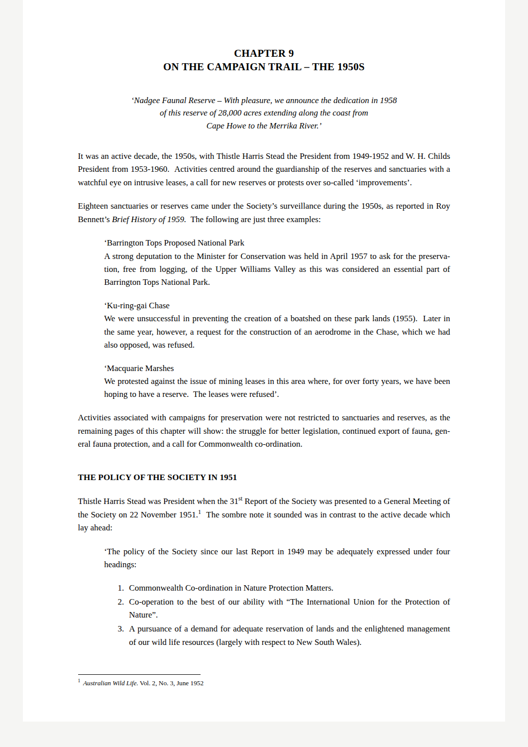Chapter 9
On the Campaign Trail – the 1950s
‘Nadgee Faunal Reserve – With pleasure, we announce the dedication in 1958
of this reserve of 28,000 acres extending along the coast from
Cape Howe to the Merrika River.’
It was an active decade, the 1950s, with Thistle Harris Stead the President from 1949-1952 and W. H. Childs President from 1953-1960. Activities centred around the guardianship of the reserves and sanctuaries with a watchful eye on intrusive leases, a call for new reserves or protests over so-called ‘improvements’.
Eighteen sanctuaries or reserves came under the Society’s surveillance during the 1950s, as reported in Roy Bennett’s Brief History of 1959. The following are just three examples:
‘Barrington Tops Proposed National Park
A strong deputation to the Minister for Conservation was held in April 1957 to ask for the preservation, free from logging, of the Upper Williams Valley as this was considered an essential part of Barrington Tops National Park.
‘Ku-ring-gai Chase
We were unsuccessful in preventing the creation of a boatshed on these park lands (1955). Later in the same year, however, a request for the construction of an aerodrome in the Chase, which we had also opposed, was refused.
‘Macquarie Marshes
We protested against the issue of mining leases in this area where, for over forty years, we have been hoping to have a reserve. The leases were refused’.
Activities associated with campaigns for preservation were not restricted to sanctuaries and reserves, as the remaining pages of this chapter will show: the struggle for better legislation, continued export of fauna, general fauna protection, and a call for Commonwealth co-ordination.
The Policy of the Society in 1951
Thistle Harris Stead was President when the 31st Report of the Society was presented to a General Meeting of the Society on 22 November 1951.1 The sombre note it sounded was in contrast to the active decade which lay ahead:
‘The policy of the Society since our last Report in 1949 may be adequately expressed under four headings:
Commonwealth Co-ordination in Nature Protection Matters.
Co-operation to the best of our ability with “The International Union for the Protection of Nature”.
A pursuance of a demand for adequate reservation of lands and the enlightened management of our wild life resources (largely with respect to New South Wales).
1 Australian Wild Life. Vol. 2, No. 3, June 1952